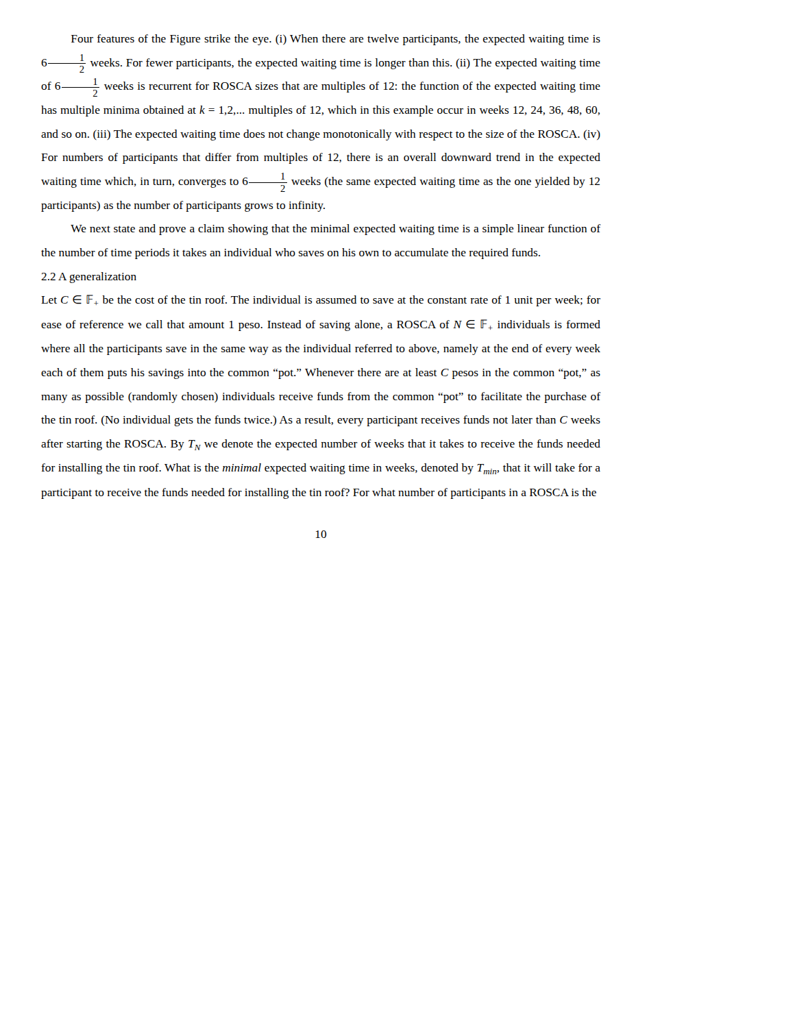Four features of the Figure strike the eye. (i) When there are twelve participants, the expected waiting time is 612 weeks. For fewer participants, the expected waiting time is longer than this. (ii) The expected waiting time of 612 weeks is recurrent for ROSCA sizes that are multiples of 12: the function of the expected waiting time has multiple minima obtained at k = 1,2,... multiples of 12, which in this example occur in weeks 12, 24, 36, 48, 60, and so on. (iii) The expected waiting time does not change monotonically with respect to the size of the ROSCA. (iv) For numbers of participants that differ from multiples of 12, there is an overall downward trend in the expected waiting time which, in turn, converges to 612 weeks (the same expected waiting time as the one yielded by 12 participants) as the number of participants grows to infinity.
We next state and prove a claim showing that the minimal expected waiting time is a simple linear function of the number of time periods it takes an individual who saves on his own to accumulate the required funds.
2.2 A generalization
Let C ∈ 𝔽+ be the cost of the tin roof. The individual is assumed to save at the constant rate of 1 unit per week; for ease of reference we call that amount 1 peso. Instead of saving alone, a ROSCA of N ∈ 𝔽+ individuals is formed where all the participants save in the same way as the individual referred to above, namely at the end of every week each of them puts his savings into the common “pot.” Whenever there are at least C pesos in the common “pot,” as many as possible (randomly chosen) individuals receive funds from the common “pot” to facilitate the purchase of the tin roof. (No individual gets the funds twice.) As a result, every participant receives funds not later than C weeks after starting the ROSCA. By TN we denote the expected number of weeks that it takes to receive the funds needed for installing the tin roof. What is the minimal expected waiting time in weeks, denoted by Tmin, that it will take for a participant to receive the funds needed for installing the tin roof? For what number of participants in a ROSCA is the
10